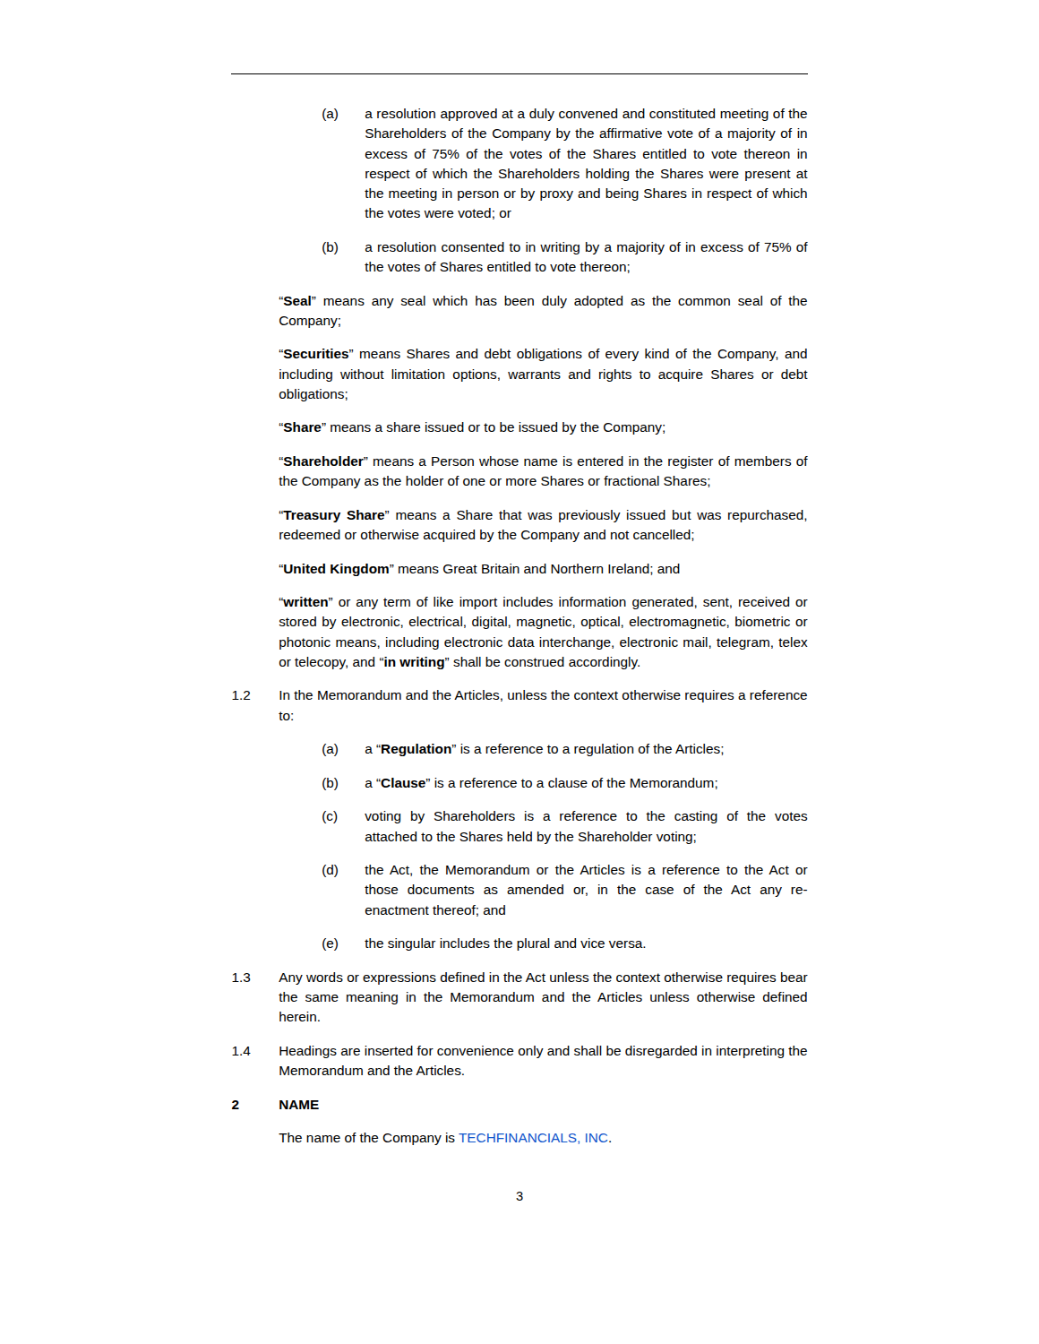(a)
a resolution approved at a duly convened and constituted meeting of the Shareholders of the Company by the affirmative vote of a majority of in excess of 75% of the votes of the Shares entitled to vote thereon in respect of which the Shareholders holding the Shares were present at the meeting in person or by proxy and being Shares in respect of which the votes were voted; or
(b)
a resolution consented to in writing by a majority of in excess of 75% of the votes of Shares entitled to vote thereon;
“Seal” means any seal which has been duly adopted as the common seal of the Company;
“Securities” means Shares and debt obligations of every kind of the Company, and including without limitation options, warrants and rights to acquire Shares or debt obligations;
“Share” means a share issued or to be issued by the Company;
“Shareholder” means a Person whose name is entered in the register of members of the Company as the holder of one or more Shares or fractional Shares;
“Treasury Share” means a Share that was previously issued but was repurchased, redeemed or otherwise acquired by the Company and not cancelled;
“United Kingdom” means Great Britain and Northern Ireland; and
“written” or any term of like import includes information generated, sent, received or stored by electronic, electrical, digital, magnetic, optical, electromagnetic, biometric or photonic means, including electronic data interchange, electronic mail, telegram, telex or telecopy, and “in writing” shall be construed accordingly.
1.2
In the Memorandum and the Articles, unless the context otherwise requires a reference to:
(a)
a “Regulation” is a reference to a regulation of the Articles;
(b)
a “Clause” is a reference to a clause of the Memorandum;
(c)
voting by Shareholders is a reference to the casting of the votes attached to the Shares held by the Shareholder voting;
(d)
the Act, the Memorandum or the Articles is a reference to the Act or those documents as amended or, in the case of the Act any re-enactment thereof; and
(e)
the singular includes the plural and vice versa.
1.3
Any words or expressions defined in the Act unless the context otherwise requires bear the same meaning in the Memorandum and the Articles unless otherwise defined herein.
1.4
Headings are inserted for convenience only and shall be disregarded in interpreting the Memorandum and the Articles.
2
NAME
The name of the Company is TECHFINANCIALS, INC.
3